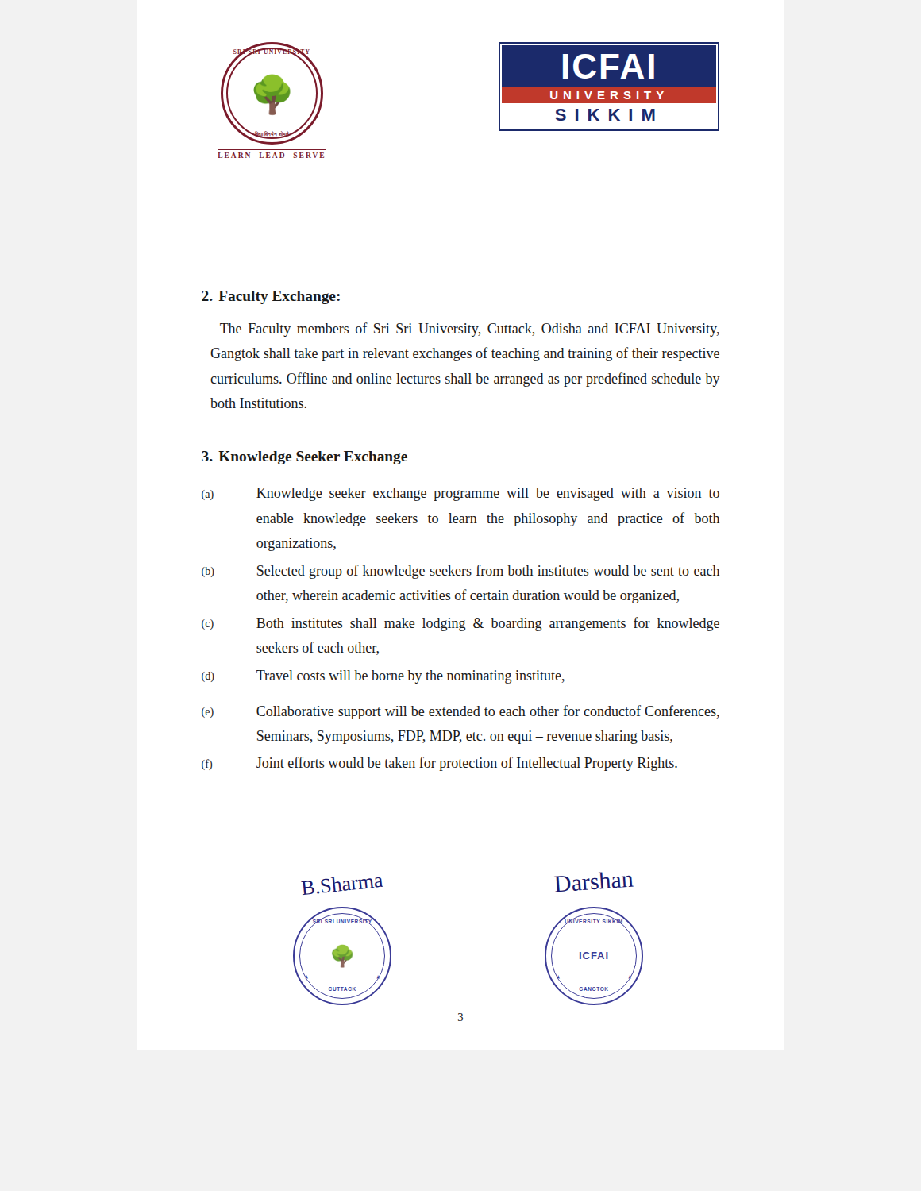SRI SRI UNIVERSITY
🌳
विद्या विनयेन शोभते
LEARN LEAD SERVE
ICFAI
UNIVERSITY
SIKKIM
2. Faculty Exchange:
The Faculty members of Sri Sri University, Cuttack, Odisha and ICFAI University, Gangtok shall take part in relevant exchanges of teaching and training of their respective curriculums. Offline and online lectures shall be arranged as per predefined schedule by both Institutions.
3. Knowledge Seeker Exchange
(a) Knowledge seeker exchange programme will be envisaged with a vision to enable knowledge seekers to learn the philosophy and practice of both organizations,
(b) Selected group of knowledge seekers from both institutes would be sent to each other, wherein academic activities of certain duration would be organized,
(c) Both institutes shall make lodging & boarding arrangements for knowledge seekers of each other,
(d) Travel costs will be borne by the nominating institute,
(e) Collaborative support will be extended to each other for conductof Conferences, Seminars, Symposiums, FDP, MDP, etc. on equi – revenue sharing basis,
(f) Joint efforts would be taken for protection of Intellectual Property Rights.
B.Sharma
SRI SRI UNIVERSITY
🌳
★
★
CUTTACK
Darshan
UNIVERSITY SIKKIM
ICFAI
★
★
GANGTOK
3